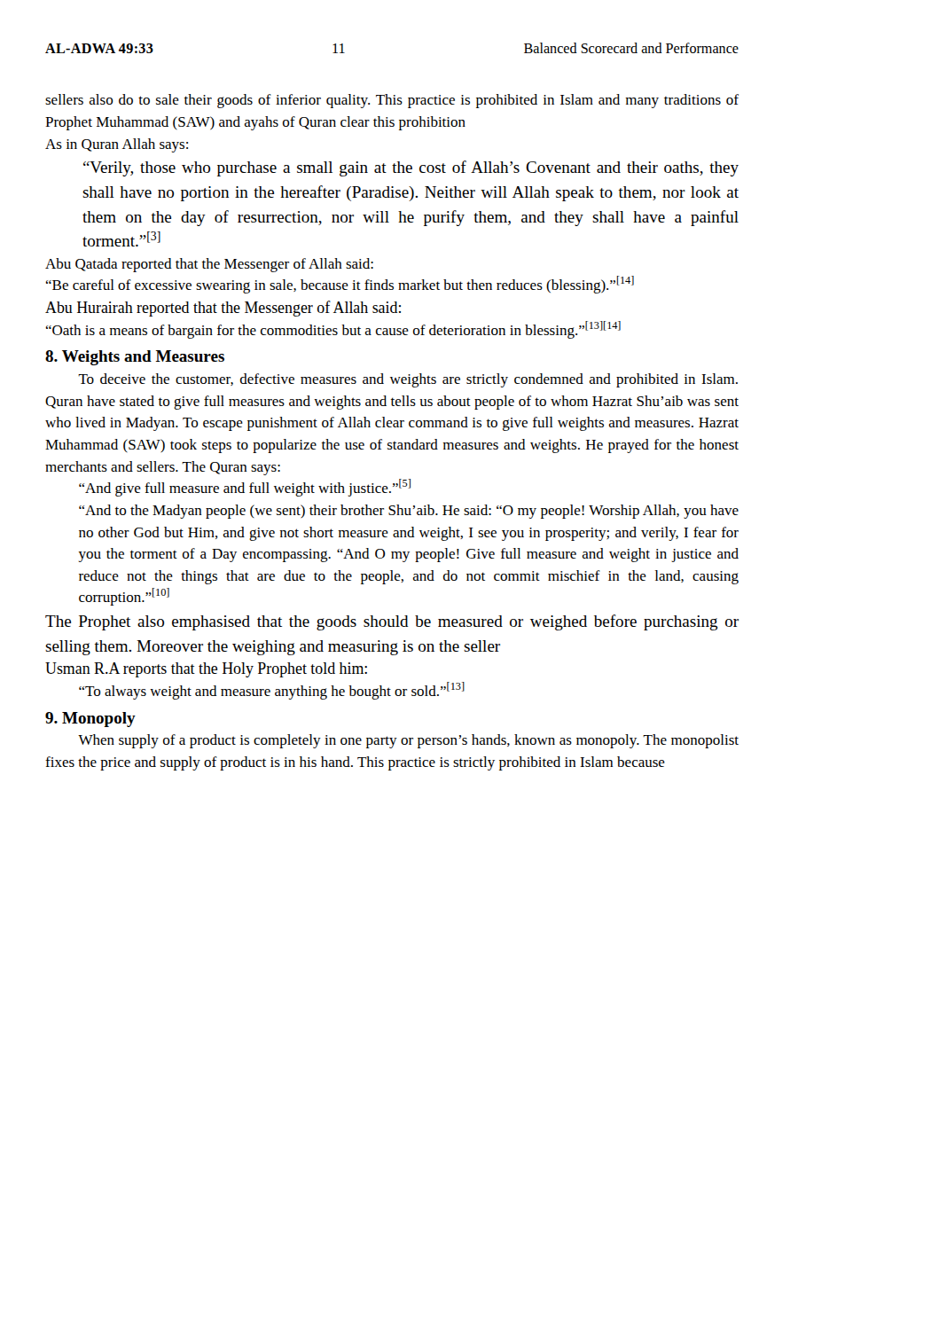AL-ADWA 49:33 11 Balanced Scorecard and Performance
sellers also do to sale their goods of inferior quality. This practice is prohibited in Islam and many traditions of Prophet Muhammad (SAW) and ayahs of Quran clear this prohibition
As in Quran Allah says:
“Verily, those who purchase a small gain at the cost of Allah’s Covenant and their oaths, they shall have no portion in the hereafter (Paradise). Neither will Allah speak to them, nor look at them on the day of resurrection, nor will he purify them, and they shall have a painful torment.”[3]
Abu Qatada reported that the Messenger of Allah said:
“Be careful of excessive swearing in sale, because it finds market but then reduces (blessing).”[14]
Abu Hurairah reported that the Messenger of Allah said:
“Oath is a means of bargain for the commodities but a cause of deterioration in blessing.”[13][14]
8. Weights and Measures
To deceive the customer, defective measures and weights are strictly condemned and prohibited in Islam. Quran have stated to give full measures and weights and tells us about people of to whom Hazrat Shu’aib was sent who lived in Madyan. To escape punishment of Allah clear command is to give full weights and measures. Hazrat Muhammad (SAW) took steps to popularize the use of standard measures and weights. He prayed for the honest merchants and sellers. The Quran says:
“And give full measure and full weight with justice.”[5]
“And to the Madyan people (we sent) their brother Shu’aib. He said: “O my people! Worship Allah, you have no other God but Him, and give not short measure and weight, I see you in prosperity; and verily, I fear for you the torment of a Day encompassing. “And O my people! Give full measure and weight in justice and reduce not the things that are due to the people, and do not commit mischief in the land, causing corruption.”[10]
The Prophet also emphasised that the goods should be measured or weighed before purchasing or selling them. Moreover the weighing and measuring is on the seller
Usman R.A reports that the Holy Prophet told him:
“To always weight and measure anything he bought or sold.”[13]
9. Monopoly
When supply of a product is completely in one party or person’s hands, known as monopoly. The monopolist fixes the price and supply of product is in his hand. This practice is strictly prohibited in Islam because